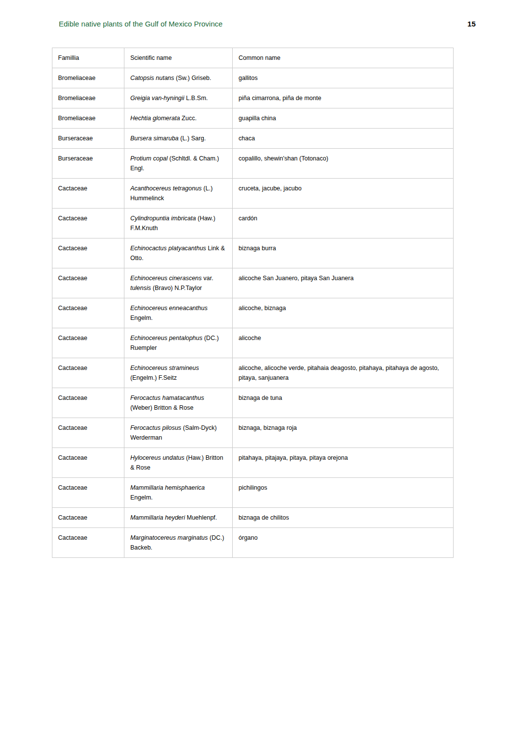Edible native plants of the Gulf of Mexico Province 15
| Famillia | Scientific name | Common name |
| --- | --- | --- |
| Bromeliaceae | Catopsis nutans (Sw.) Griseb. | gallitos |
| Bromeliaceae | Greigia van-hyningii L.B.Sm. | piña cimarrona, piña de monte |
| Bromeliaceae | Hechtia glomerata Zucc. | guapilla china |
| Burseraceae | Bursera simaruba (L.) Sarg. | chaca |
| Burseraceae | Protium copal (Schltdl. & Cham.) Engl. | copalillo, shewin'shan (Totonaco) |
| Cactaceae | Acanthocereus tetragonus (L.) Hummelinck | cruceta, jacube, jacubo |
| Cactaceae | Cylindropuntia imbricata (Haw.) F.M.Knuth | cardón |
| Cactaceae | Echinocactus platyacanthus Link & Otto. | biznaga burra |
| Cactaceae | Echinocereus cinerascens var. tulensis (Bravo) N.P.Taylor | alicoche San Juanero, pitaya San Juanera |
| Cactaceae | Echinocereus enneacanthus Engelm. | alicoche, biznaga |
| Cactaceae | Echinocereus pentalophus (DC.) Ruempler | alicoche |
| Cactaceae | Echinocereus stramineus (Engelm.) F.Seitz | alicoche, alicoche verde, pitahaia deagosto, pitahaya, pitahaya de agosto, pitaya, sanjuanera |
| Cactaceae | Ferocactus hamatacanthus (Weber) Britton & Rose | biznaga de tuna |
| Cactaceae | Ferocactus pilosus (Salm-Dyck) Werderman | biznaga, biznaga roja |
| Cactaceae | Hylocereus undatus (Haw.) Britton & Rose | pitahaya, pitajaya, pitaya, pitaya orejona |
| Cactaceae | Mammillaria hemisphaerica Engelm. | pichilingos |
| Cactaceae | Mammillaria heyderi Muehlenpf. | biznaga de chilitos |
| Cactaceae | Marginatocereus marginatus (DC.) Backeb. | órgano |